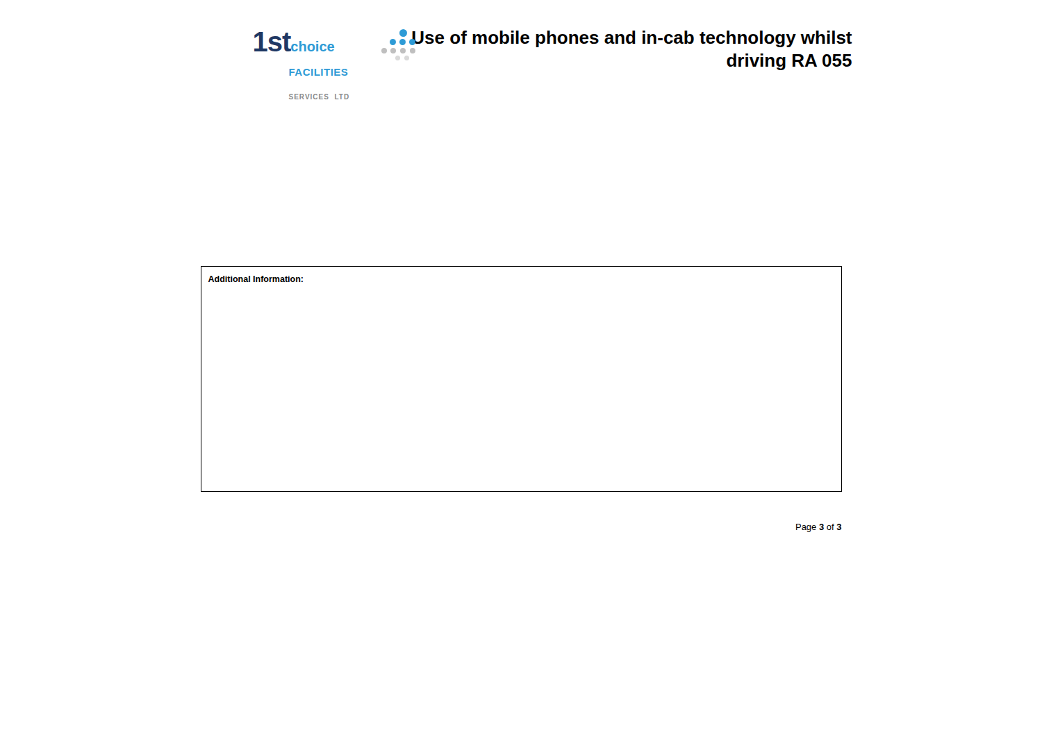1st choice
FACILITIES
SERVICES LTD
Use of mobile phones and in-cab technology whilst driving RA 055
Additional Information:
Page 3 of 3